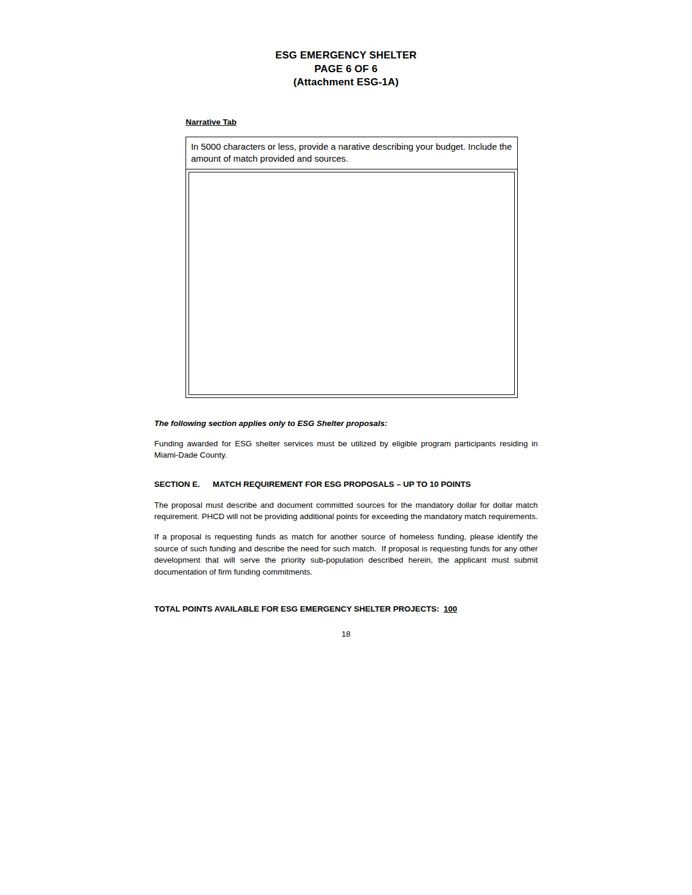ESG EMERGENCY SHELTER
PAGE 6 OF 6
(Attachment ESG-1A)
Narrative Tab
In 5000 characters or less, provide a narative describing your budget. Include the amount of match provided and sources.
The following section applies only to ESG Shelter proposals:
Funding awarded for ESG shelter services must be utilized by eligible program participants residing in Miami-Dade County.
SECTION E. MATCH REQUIREMENT FOR ESG PROPOSALS – UP TO 10 POINTS
The proposal must describe and document committed sources for the mandatory dollar for dollar match requirement. PHCD will not be providing additional points for exceeding the mandatory match requirements.
If a proposal is requesting funds as match for another source of homeless funding, please identify the source of such funding and describe the need for such match. If proposal is requesting funds for any other development that will serve the priority sub-population described herein, the applicant must submit documentation of firm funding commitments.
TOTAL POINTS AVAILABLE FOR ESG EMERGENCY SHELTER PROJECTS: 100
18